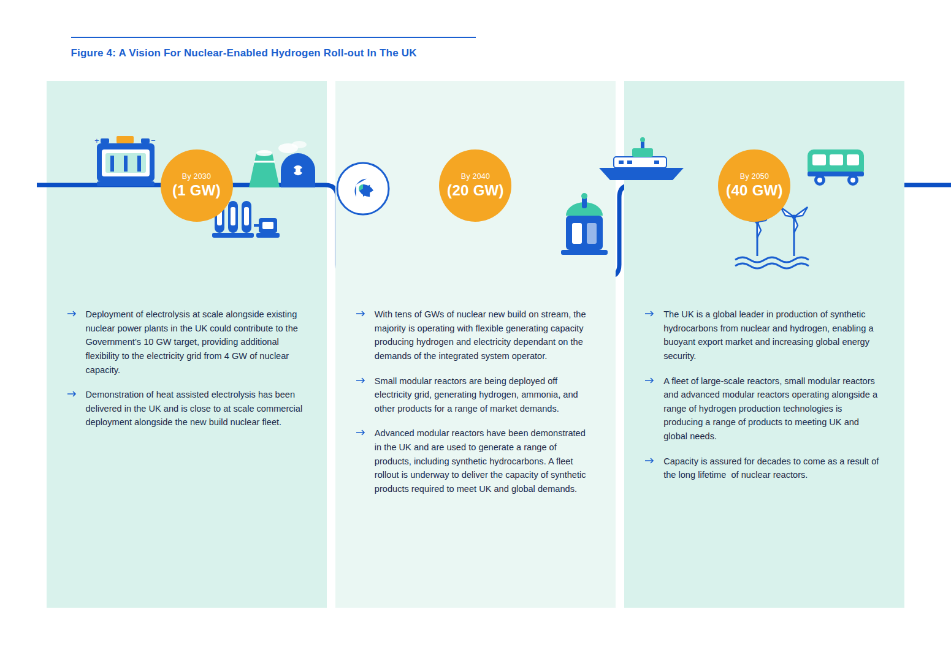Figure 4: A Vision For Nuclear-Enabled Hydrogen Roll-out In The UK
+ −
By 2030 (1 GW)
Deployment of electrolysis at scale alongside existing nuclear power plants in the UK could contribute to the Government’s 10 GW target, providing additional flexibility to the electricity grid from 4 GW of nuclear capacity.
Demonstration of heat assisted electrolysis has been delivered in the UK and is close to at scale commercial deployment alongside the new build nuclear fleet.
By 2040 (20 GW)
With tens of GWs of nuclear new build on stream, the majority is operating with flexible generating capacity producing hydrogen and electricity dependant on the demands of the integrated system operator.
Small modular reactors are being deployed off electricity grid, generating hydrogen, ammonia, and other products for a range of market demands.
Advanced modular reactors have been demonstrated in the UK and are used to generate a range of products, including synthetic hydrocarbons. A fleet rollout is underway to deliver the capacity of synthetic products required to meet UK and global demands.
By 2050 (40 GW)
The UK is a global leader in production of synthetic hydrocarbons from nuclear and hydrogen, enabling a buoyant export market and increasing global energy security.
A fleet of large-scale reactors, small modular reactors and advanced modular reactors operating alongside a range of hydrogen production technologies is producing a range of products to meeting UK and global needs.
Capacity is assured for decades to come as a result of the long lifetime of nuclear reactors.